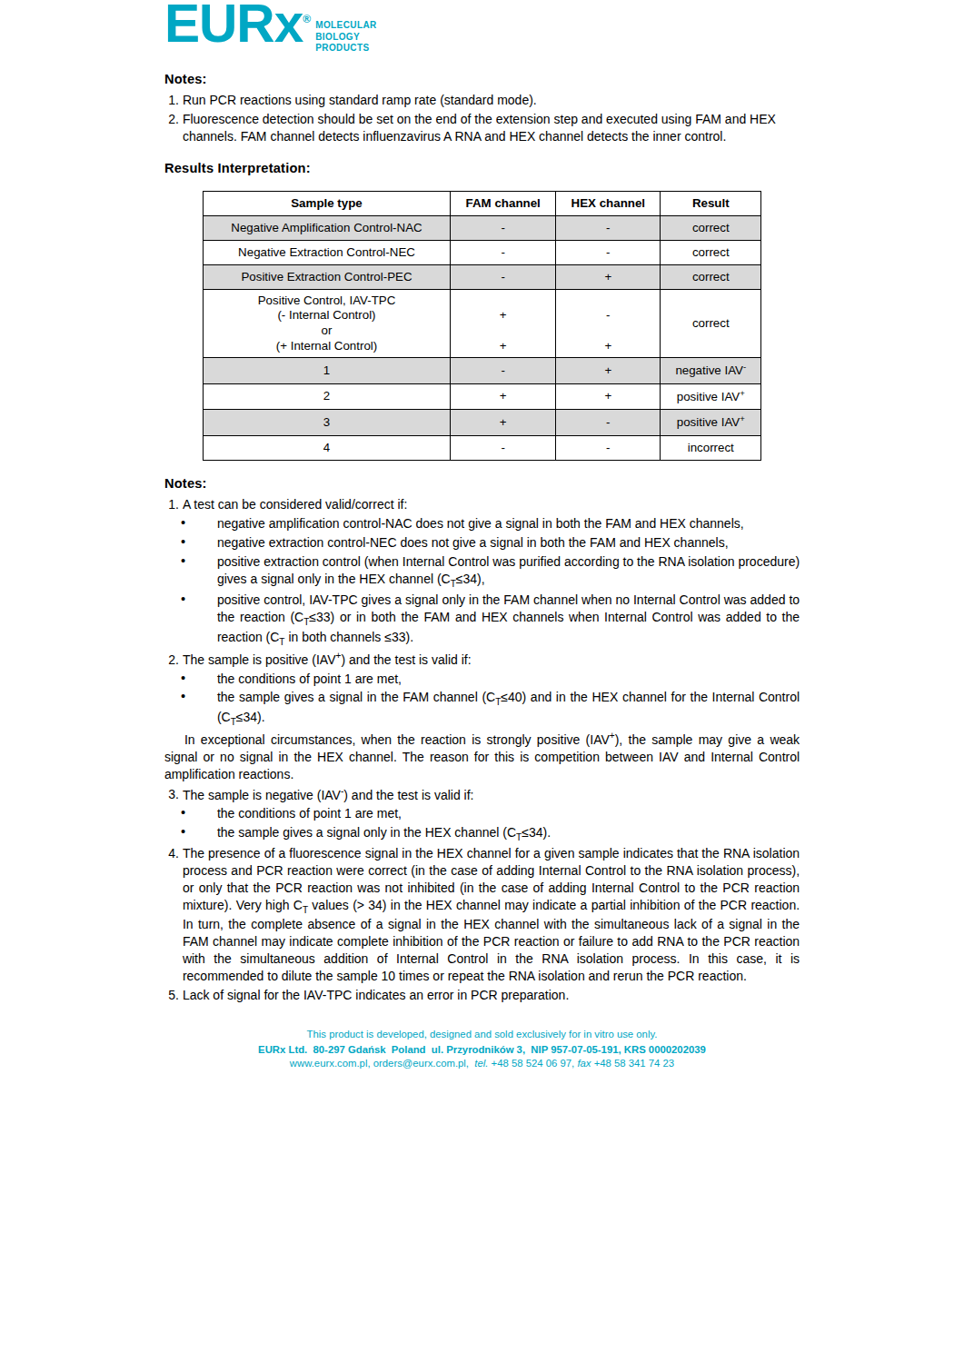EURx®
MOLECULAR
BIOLOGY
PRODUCTS
Notes:
Run PCR reactions using standard ramp rate (standard mode).
Fluorescence detection should be set on the end of the extension step and executed using FAM and HEX channels. FAM channel detects influenzavirus A RNA and HEX channel detects the inner control.
Results Interpretation:
| Sample type | FAM channel | HEX channel | Result |
| --- | --- | --- | --- |
| Negative Amplification Control-NAC | - | - | correct |
| Negative Extraction Control-NEC | - | - | correct |
| Positive Extraction Control-PEC | - | + | correct |
| Positive Control, IAV-TPC (- Internal Control) or (+ Internal Control) | + + | - + | correct |
| 1 | - | + | negative IAV - |
| 2 | + | + | positive IAV + |
| 3 | + | - | positive IAV + |
| 4 | - | - | incorrect |
Notes:
A test can be considered valid/correct if:
negative amplification control-NAC does not give a signal in both the FAM and HEX channels,
negative extraction control-NEC does not give a signal in both the FAM and HEX channels,
positive extraction control (when Internal Control was purified according to the RNA isolation procedure) gives a signal only in the HEX channel (CT≤34),
positive control, IAV-TPC gives a signal only in the FAM channel when no Internal Control was added to the reaction (CT≤33) or in both the FAM and HEX channels when Internal Control was added to the reaction (CT in both channels ≤33).
The sample is positive (IAV+) and the test is valid if:
the conditions of point 1 are met,
the sample gives a signal in the FAM channel (CT≤40) and in the HEX channel for the Internal Control (CT≤34).
In exceptional circumstances, when the reaction is strongly positive (IAV+), the sample may give a weak signal or no signal in the HEX channel. The reason for this is competition between IAV and Internal Control amplification reactions.
The sample is negative (IAV-) and the test is valid if:
the conditions of point 1 are met,
the sample gives a signal only in the HEX channel (CT≤34).
The presence of a fluorescence signal in the HEX channel for a given sample indicates that the RNA isolation process and PCR reaction were correct (in the case of adding Internal Control to the RNA isolation process), or only that the PCR reaction was not inhibited (in the case of adding Internal Control to the PCR reaction mixture). Very high CT values (> 34) in the HEX channel may indicate a partial inhibition of the PCR reaction. In turn, the complete absence of a signal in the HEX channel with the simultaneous lack of a signal in the FAM channel may indicate complete inhibition of the PCR reaction or failure to add RNA to the PCR reaction with the simultaneous addition of Internal Control in the RNA isolation process. In this case, it is recommended to dilute the sample 10 times or repeat the RNA isolation and rerun the PCR reaction.
Lack of signal for the IAV-TPC indicates an error in PCR preparation.
This product is developed, designed and sold exclusively for in vitro use only.
EURx Ltd. 80-297 Gdańsk Poland ul. Przyrodników 3, NIP 957-07-05-191, KRS 0000202039
www.eurx.com.pl, orders@eurx.com.pl, tel. +48 58 524 06 97, fax +48 58 341 74 23